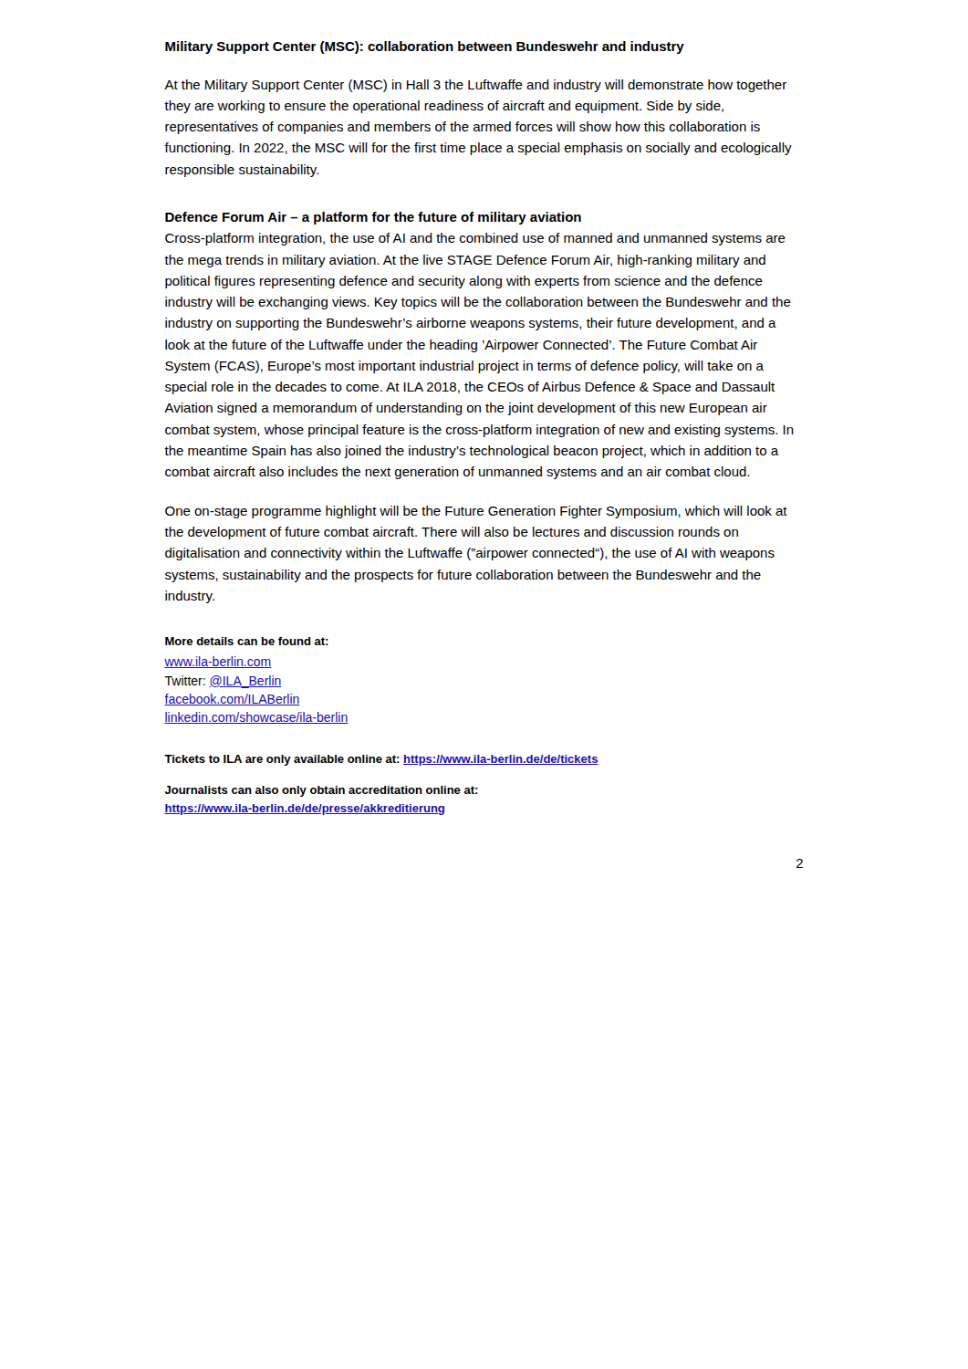Military Support Center (MSC): collaboration between Bundeswehr and industry
At the Military Support Center (MSC) in Hall 3 the Luftwaffe and industry will demonstrate how together they are working to ensure the operational readiness of aircraft and equipment. Side by side, representatives of companies and members of the armed forces will show how this collaboration is functioning. In 2022, the MSC will for the first time place a special emphasis on socially and ecologically responsible sustainability.
Defence Forum Air – a platform for the future of military aviation
Cross-platform integration, the use of AI and the combined use of manned and unmanned systems are the mega trends in military aviation. At the live STAGE Defence Forum Air, high-ranking military and political figures representing defence and security along with experts from science and the defence industry will be exchanging views. Key topics will be the collaboration between the Bundeswehr and the industry on supporting the Bundeswehr’s airborne weapons systems, their future development, and a look at the future of the Luftwaffe under the heading ’Airpower Connected’. The Future Combat Air System (FCAS), Europe’s most important industrial project in terms of defence policy, will take on a special role in the decades to come. At ILA 2018, the CEOs of Airbus Defence & Space and Dassault Aviation signed a memorandum of understanding on the joint development of this new European air combat system, whose principal feature is the cross-platform integration of new and existing systems. In the meantime Spain has also joined the industry’s technological beacon project, which in addition to a combat aircraft also includes the next generation of unmanned systems and an air combat cloud.
One on-stage programme highlight will be the Future Generation Fighter Symposium, which will look at the development of future combat aircraft. There will also be lectures and discussion rounds on digitalisation and connectivity within the Luftwaffe (”airpower connected“), the use of AI with weapons systems, sustainability and the prospects for future collaboration between the Bundeswehr and the industry.
More details can be found at:
www.ila-berlin.com
Twitter: @ILA_Berlin
facebook.com/ILABerlin
linkedin.com/showcase/ila-berlin
Tickets to ILA are only available online at: https://www.ila-berlin.de/de/tickets
Journalists can also only obtain accreditation online at:
https://www.ila-berlin.de/de/presse/akkreditierung
2